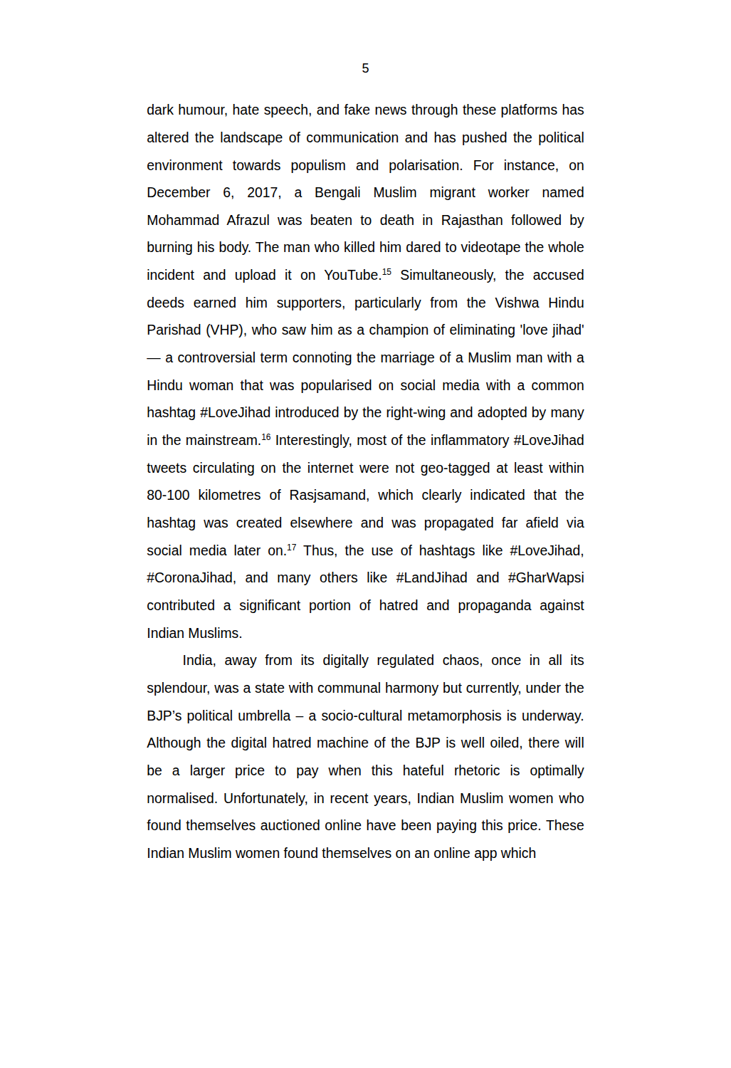5
dark humour, hate speech, and fake news through these platforms has altered the landscape of communication and has pushed the political environment towards populism and polarisation. For instance, on December 6, 2017, a Bengali Muslim migrant worker named Mohammad Afrazul was beaten to death in Rajasthan followed by burning his body. The man who killed him dared to videotape the whole incident and upload it on YouTube.15 Simultaneously, the accused deeds earned him supporters, particularly from the Vishwa Hindu Parishad (VHP), who saw him as a champion of eliminating 'love jihad' — a controversial term connoting the marriage of a Muslim man with a Hindu woman that was popularised on social media with a common hashtag #LoveJihad introduced by the right-wing and adopted by many in the mainstream.16 Interestingly, most of the inflammatory #LoveJihad tweets circulating on the internet were not geo-tagged at least within 80-100 kilometres of Rasjsamand, which clearly indicated that the hashtag was created elsewhere and was propagated far afield via social media later on.17 Thus, the use of hashtags like #LoveJihad, #CoronaJihad, and many others like #LandJihad and #GharWapsi contributed a significant portion of hatred and propaganda against Indian Muslims.
India, away from its digitally regulated chaos, once in all its splendour, was a state with communal harmony but currently, under the BJP’s political umbrella – a socio-cultural metamorphosis is underway. Although the digital hatred machine of the BJP is well oiled, there will be a larger price to pay when this hateful rhetoric is optimally normalised. Unfortunately, in recent years, Indian Muslim women who found themselves auctioned online have been paying this price. These Indian Muslim women found themselves on an online app which